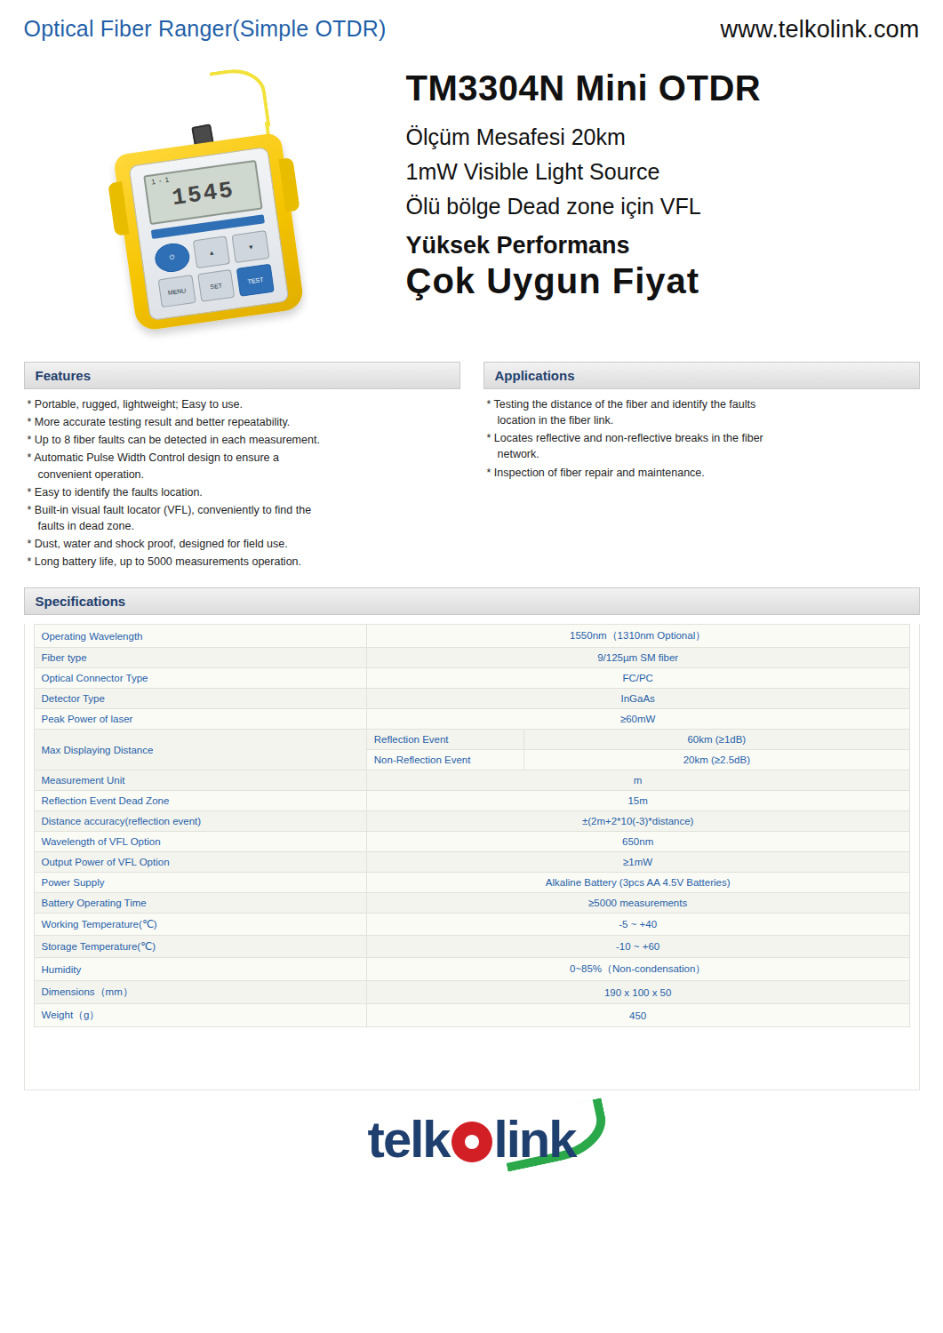Optical Fiber Ranger(Simple OTDR)
www.telkolink.com
1 - 1
1545
⏻
▲
▼
MENU
SET
TEST
TM3304N Mini OTDR
Ölçüm Mesafesi 20km
1mW Visible Light Source
Ölü bölge Dead zone için VFL
Yüksek Performans
Çok Uygun Fiyat
Features
* Portable, rugged, lightweight; Easy to use.
* More accurate testing result and better repeatability.
* Up to 8 fiber faults can be detected in each measurement.
* Automatic Pulse Width Control design to ensure aconvenient operation.
* Easy to identify the faults location.
* Built-in visual fault locator (VFL), conveniently to find thefaults in dead zone.
* Dust, water and shock proof, designed for field use.
* Long battery life, up to 5000 measurements operation.
Applications
* Testing the distance of the fiber and identify the faultslocation in the fiber link.
* Locates reflective and non-reflective breaks in the fibernetwork.
* Inspection of fiber repair and maintenance.
Specifications
| Operating Wavelength | 1550nm（1310nm Optional） |
| Fiber type | 9/125µm SM fiber |
| Optical Connector Type | FC/PC |
| Detector Type | InGaAs |
| Peak Power of laser | ≥60mW |
| Max Displaying Distance | Reflection Event | 60km (≥1dB) |
| Non-Reflection Event | 20km (≥2.5dB) |
| Measurement Unit | m |
| Reflection Event Dead Zone | 15m |
| Distance accuracy(reflection event) | ±(2m+2*10(-3)*distance) |
| Wavelength of VFL Option | 650nm |
| Output Power of VFL Option | ≥1mW |
| Power Supply | Alkaline Battery (3pcs AA 4.5V Batteries) |
| Battery Operating Time | ≥5000 measurements |
| Working Temperature(℃) | -5 ~ +40 |
| Storage Temperature(℃) | -10 ~ +60 |
| Humidity | 0~85%（Non-condensation） |
| Dimensions（mm） | 190 x 100 x 50 |
| Weight（g） | 450 |
telk link